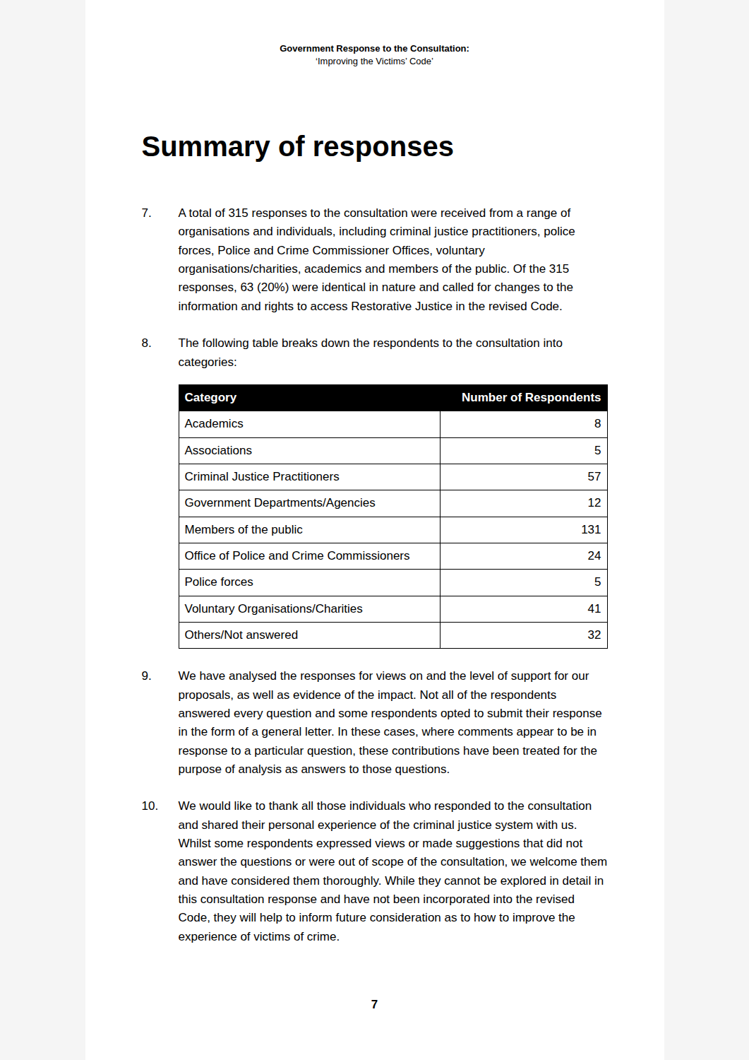Government Response to the Consultation:
‘Improving the Victims’ Code’
Summary of responses
A total of 315 responses to the consultation were received from a range of organisations and individuals, including criminal justice practitioners, police forces, Police and Crime Commissioner Offices, voluntary organisations/charities, academics and members of the public. Of the 315 responses, 63 (20%) were identical in nature and called for changes to the information and rights to access Restorative Justice in the revised Code.
The following table breaks down the respondents to the consultation into categories:
| Category | Number of Respondents |
| --- | --- |
| Academics | 8 |
| Associations | 5 |
| Criminal Justice Practitioners | 57 |
| Government Departments/Agencies | 12 |
| Members of the public | 131 |
| Office of Police and Crime Commissioners | 24 |
| Police forces | 5 |
| Voluntary Organisations/Charities | 41 |
| Others/Not answered | 32 |
We have analysed the responses for views on and the level of support for our proposals, as well as evidence of the impact. Not all of the respondents answered every question and some respondents opted to submit their response in the form of a general letter. In these cases, where comments appear to be in response to a particular question, these contributions have been treated for the purpose of analysis as answers to those questions.
We would like to thank all those individuals who responded to the consultation and shared their personal experience of the criminal justice system with us. Whilst some respondents expressed views or made suggestions that did not answer the questions or were out of scope of the consultation, we welcome them and have considered them thoroughly. While they cannot be explored in detail in this consultation response and have not been incorporated into the revised Code, they will help to inform future consideration as to how to improve the experience of victims of crime.
7